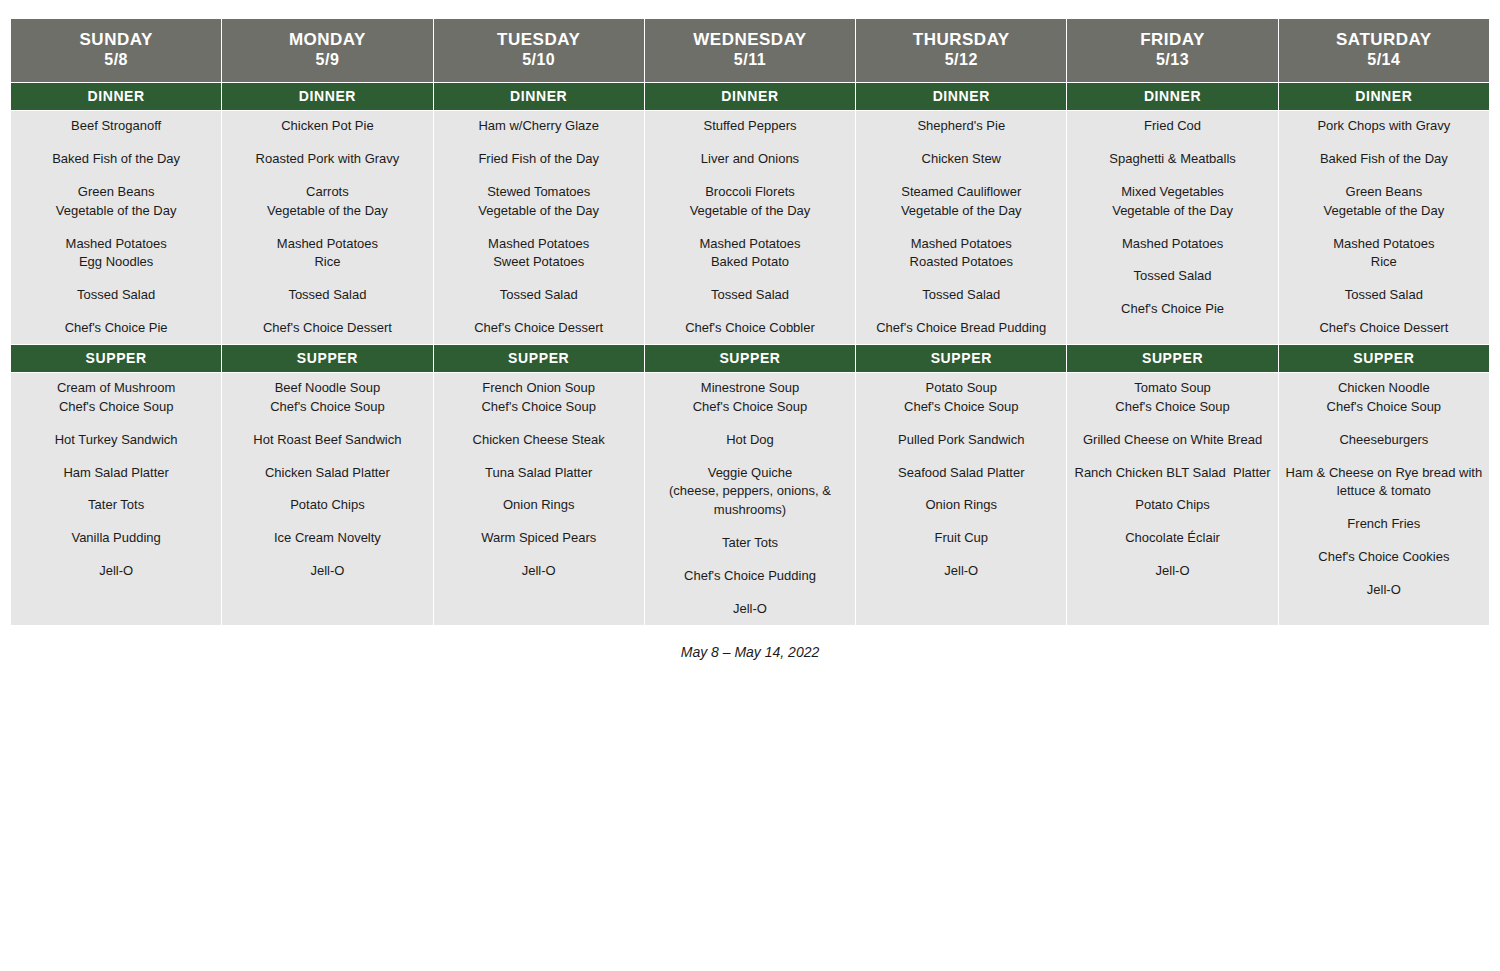| SUNDAY 5/8 | MONDAY 5/9 | TUESDAY 5/10 | WEDNESDAY 5/11 | THURSDAY 5/12 | FRIDAY 5/13 | SATURDAY 5/14 |
| --- | --- | --- | --- | --- | --- | --- |
| DINNER | DINNER | DINNER | DINNER | DINNER | DINNER | DINNER |
| Beef Stroganoff Baked Fish of the Day Green Beans Vegetable of the Day Mashed Potatoes Egg Noodles Tossed Salad Chef's Choice Pie | Chicken Pot Pie Roasted Pork with Gravy Carrots Vegetable of the Day Mashed Potatoes Rice Tossed Salad Chef's Choice Dessert | Ham w/Cherry Glaze Fried Fish of the Day Stewed Tomatoes Vegetable of the Day Mashed Potatoes Sweet Potatoes Tossed Salad Chef's Choice Dessert | Stuffed Peppers Liver and Onions Broccoli Florets Vegetable of the Day Mashed Potatoes Baked Potato Tossed Salad Chef's Choice Cobbler | Shepherd's Pie Chicken Stew Steamed Cauliflower Vegetable of the Day Mashed Potatoes Roasted Potatoes Tossed Salad Chef's Choice Bread Pudding | Fried Cod Spaghetti & Meatballs Mixed Vegetables Vegetable of the Day Mashed Potatoes Tossed Salad Chef's Choice Pie | Pork Chops with Gravy Baked Fish of the Day Green Beans Vegetable of the Day Mashed Potatoes Rice Tossed Salad Chef's Choice Dessert |
| SUPPER | SUPPER | SUPPER | SUPPER | SUPPER | SUPPER | SUPPER |
| Cream of Mushroom Chef's Choice Soup Hot Turkey Sandwich Ham Salad Platter Tater Tots Vanilla Pudding Jell-O | Beef Noodle Soup Chef's Choice Soup Hot Roast Beef Sandwich Chicken Salad Platter Potato Chips Ice Cream Novelty Jell-O | French Onion Soup Chef's Choice Soup Chicken Cheese Steak Tuna Salad Platter Onion Rings Warm Spiced Pears Jell-O | Minestrone Soup Chef's Choice Soup Hot Dog Veggie Quiche (cheese, peppers, onions, & mushrooms) Tater Tots Chef's Choice Pudding Jell-O | Potato Soup Chef's Choice Soup Pulled Pork Sandwich Seafood Salad Platter Onion Rings Fruit Cup Jell-O | Tomato Soup Chef's Choice Soup Grilled Cheese on White Bread Ranch Chicken BLT Salad Platter Potato Chips Chocolate Éclair Jell-O | Chicken Noodle Chef's Choice Soup Cheeseburgers Ham & Cheese on Rye bread with lettuce & tomato French Fries Chef's Choice Cookies Jell-O |
May 8 – May 14, 2022